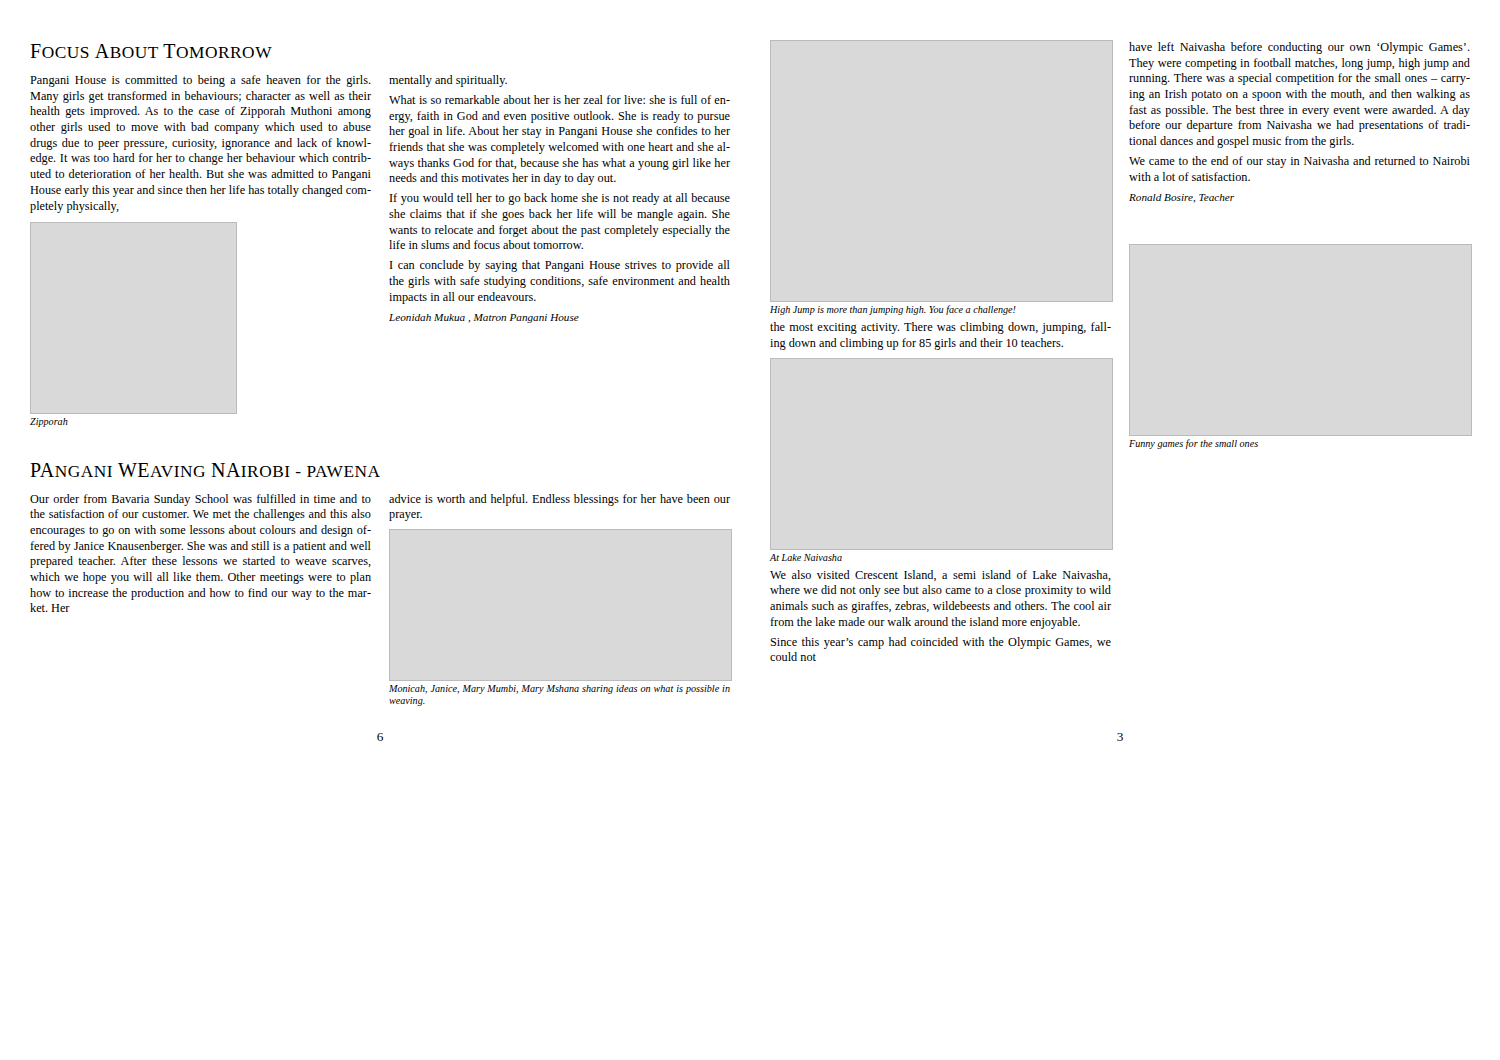FOCUS ABOUT TOMORROW
Pangani House is committed to being a safe heaven for the girls. Many girls get transformed in behaviours; character as well as their health gets improved. As to the case of Zipporah Muthoni among other girls used to move with bad company which used to abuse drugs due to peer pressure, curiosity, ignorance and lack of knowledge. It was too hard for her to change her behaviour which contributed to deterioration of her health. But she was admitted to Pangani House early this year and since then her life has totally changed completely physically,
Zipporah
mentally and spiritually.
What is so remarkable about her is her zeal for live: she is full of energy, faith in God and even positive outlook. She is ready to pursue her goal in life. About her stay in Pangani House she confides to her friends that she was completely welcomed with one heart and she always thanks God for that, because she has what a young girl like her needs and this motivates her in day to day out.
If you would tell her to go back home she is not ready at all because she claims that if she goes back her life will be mangle again. She wants to relocate and forget about the past completely especially the life in slums and focus about tomorrow.
I can conclude by saying that Pangani House strives to provide all the girls with safe studying conditions, safe environment and health impacts in all our endeavours.
Leonidah Mukua , Matron Pangani House
PANGANI WEAVING NAIROBI - PAWENA
Our order from Bavaria Sunday School was fulfilled in time and to the satisfaction of our customer. We met the challenges and this also encourages to go on with some lessons about colours and design offered by Janice Knausenberger. She was and still is a patient and well prepared teacher. After these lessons we started to weave scarves, which we hope you will all like them. Other meetings were to plan how to increase the production and how to find our way to the market. Her
advice is worth and helpful. Endless blessings for her have been our prayer.
Monicah, Janice, Mary Mumbi, Mary Mshana sharing ideas on what is possible in weaving.
6
High Jump is more than jumping high. You face a challenge!
the most exciting activity. There was climbing down, jumping, falling down and climbing up for 85 girls and their 10 teachers.
At Lake Naivasha
We also visited Crescent Island, a semi island of Lake Naivasha, where we did not only see but also came to a close proximity to wild animals such as giraffes, zebras, wildebeests and others. The cool air from the lake made our walk around the island more enjoyable.
Since this year’s camp had coincided with the Olympic Games, we could not
have left Naivasha before conducting our own ‘Olympic Games’. They were competing in football matches, long jump, high jump and running. There was a special competition for the small ones – carrying an Irish potato on a spoon with the mouth, and then walking as fast as possible. The best three in every event were awarded. A day before our departure from Naivasha we had presentations of traditional dances and gospel music from the girls.
We came to the end of our stay in Naivasha and returned to Nairobi with a lot of satisfaction.
Ronald Bosire, Teacher
Funny games for the small ones
3